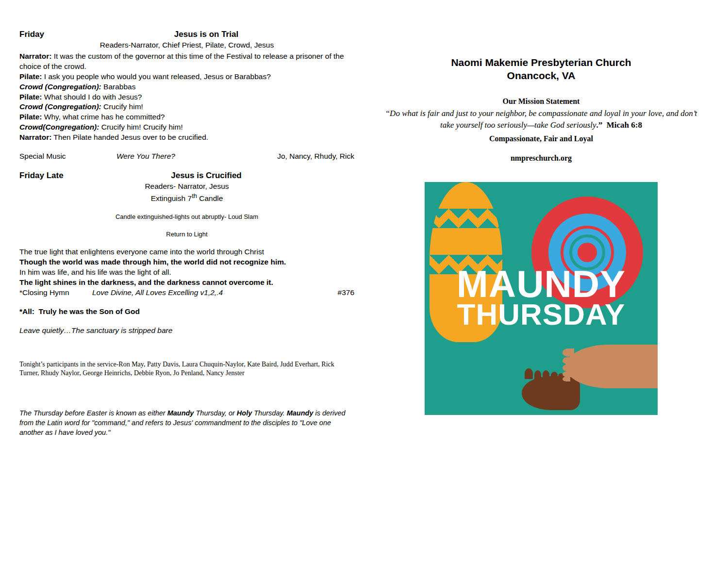Friday Jesus is on Trial
Readers-Narrator, Chief Priest, Pilate, Crowd, Jesus
Narrator: It was the custom of the governor at this time of the Festival to release a prisoner of the choice of the crowd.
Pilate: I ask you people who would you want released, Jesus or Barabbas?
Crowd (Congregation): Barabbas
Pilate: What should I do with Jesus?
Crowd (Congregation): Crucify him!
Pilate: Why, what crime has he committed?
Crowd(Congregation): Crucify him! Crucify him!
Narrator: Then Pilate handed Jesus over to be crucified.
Special Music Were You There? Jo, Nancy, Rhudy, Rick
Friday Late Jesus is Crucified
Readers- Narrator, Jesus
Extinguish 7th Candle
Candle extinguished-lights out abruptly- Loud Slam
Return to Light
The true light that enlightens everyone came into the world through Christ
Though the world was made through him, the world did not recognize him.
In him was life, and his life was the light of all.
The light shines in the darkness, and the darkness cannot overcome it.
*Closing Hymn Love Divine, All Loves Excelling v1,2,.4 #376
*All: Truly he was the Son of God
Leave quietly…The sanctuary is stripped bare
Tonight’s participants in the service-Ron May, Patty Davis, Laura Chuquin-Naylor, Kate Baird, Judd Everhart, Rick Turner, Rhudy Naylor, George Heinrichs, Debbie Ryon, Jo Penland, Nancy Jenster
The Thursday before Easter is known as either Maundy Thursday, or Holy Thursday. Maundy is derived from the Latin word for "command," and refers to Jesus' commandment to the disciples to "Love one another as I have loved you."
Naomi Makemie Presbyterian Church
Onancock, VA
Our Mission Statement
“Do what is fair and just to your neighbor, be compassionate and loyal in your love, and don’t take yourself too seriously—take God seriously.” Micah 6:8
Compassionate, Fair and Loyal
nmpreschurch.org
MAUNDY
THURSDAY